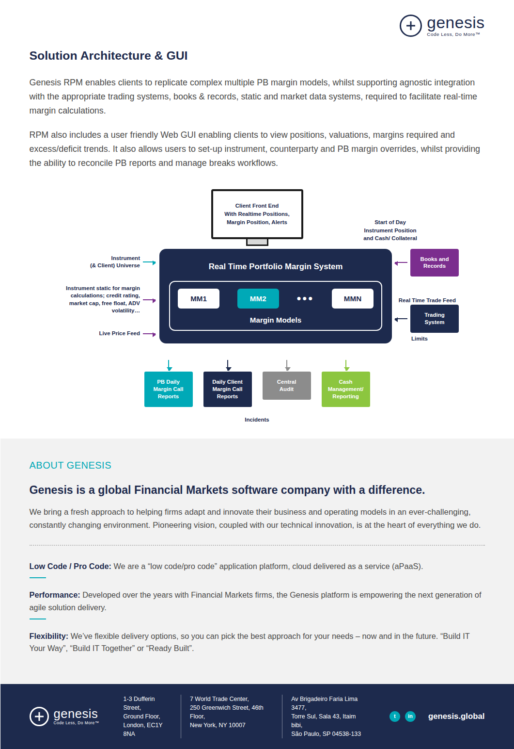genesis
Code Less, Do More™
Solution Architecture & GUI
Genesis RPM enables clients to replicate complex multiple PB margin models, whilst supporting agnostic integration with the appropriate trading systems, books & records, static and market data systems, required to facilitate real-time margin calculations.
RPM also includes a user friendly Web GUI enabling clients to view positions, valuations, margins required and excess/deficit trends. It also allows users to set-up instrument, counterparty and PB margin overrides, whilst providing the ability to reconcile PB reports and manage breaks workflows.
Client Front End
With Realtime Positions,
Margin Position, Alerts
Start of Day
Instrument Position
and Cash/ Collateral
Instrument
(& Client) Universe
Instrument static for margin
calculations; credit rating,
market cap, free float, ADV
volatility…
Live Price Feed
Real Time Portfolio Margin System
MM1
MM2
•••
MMN
Margin Models
Books and
Records
Real Time Trade Feed
Trading
System
Limits
PB Daily
Margin Call
Reports
Daily Client
Margin Call
Reports
Central
Audit
Cash
Management/
Reporting
Incidents
ABOUT GENESIS
Genesis is a global Financial Markets software company with a difference.
We bring a fresh approach to helping firms adapt and innovate their business and operating models in an ever-challenging, constantly changing environment. Pioneering vision, coupled with our technical innovation, is at the heart of everything we do.
Low Code / Pro Code: We are a “low code/pro code” application platform, cloud delivered as a service (aPaaS).
Performance: Developed over the years with Financial Markets firms, the Genesis platform is empowering the next generation of agile solution delivery.
Flexibility: We’ve flexible delivery options, so you can pick the best approach for your needs – now and in the future. “Build IT Your Way”, “Build IT Together” or “Ready Built”.
genesis
Code Less, Do More™
1-3 Dufferin Street,
Ground Floor,
London, EC1Y 8NA 7 World Trade Center,
250 Greenwich Street, 46th Floor,
New York, NY 10007 Av Brigadeiro Faria Lima 3477,
Torre Sul, Sala 43, Itaim bibi,
São Paulo, SP 04538-133
t in
genesis.global